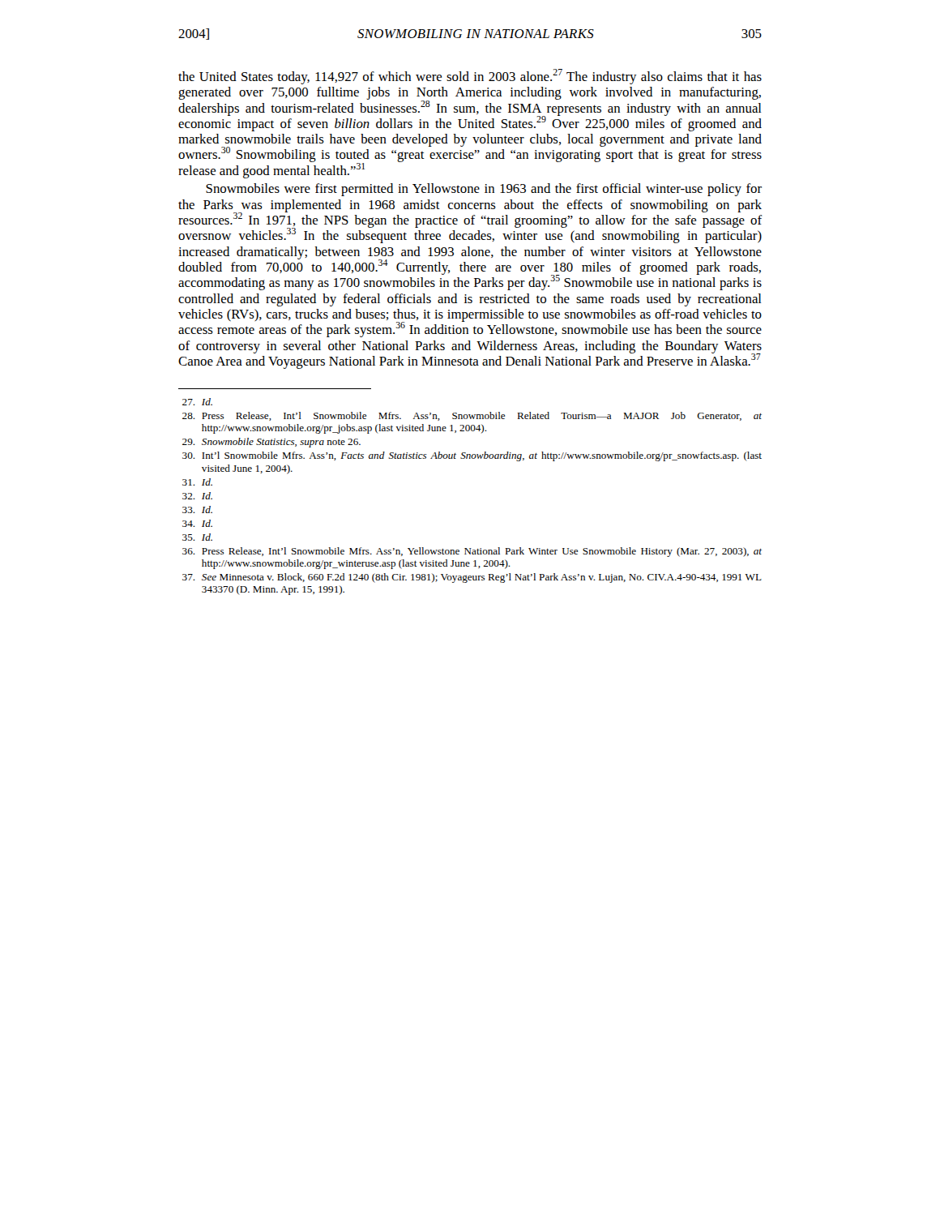2004] SNOWMOBILING IN NATIONAL PARKS 305
the United States today, 114,927 of which were sold in 2003 alone.27 The industry also claims that it has generated over 75,000 fulltime jobs in North America including work involved in manufacturing, dealerships and tourism-related businesses.28 In sum, the ISMA represents an industry with an annual economic impact of seven billion dollars in the United States.29 Over 225,000 miles of groomed and marked snowmobile trails have been developed by volunteer clubs, local government and private land owners.30 Snowmobiling is touted as “great exercise” and “an invigorating sport that is great for stress release and good mental health.”31
Snowmobiles were first permitted in Yellowstone in 1963 and the first official winter-use policy for the Parks was implemented in 1968 amidst concerns about the effects of snowmobiling on park resources.32 In 1971, the NPS began the practice of “trail grooming” to allow for the safe passage of oversnow vehicles.33 In the subsequent three decades, winter use (and snowmobiling in particular) increased dramatically; between 1983 and 1993 alone, the number of winter visitors at Yellowstone doubled from 70,000 to 140,000.34 Currently, there are over 180 miles of groomed park roads, accommodating as many as 1700 snowmobiles in the Parks per day.35 Snowmobile use in national parks is controlled and regulated by federal officials and is restricted to the same roads used by recreational vehicles (RVs), cars, trucks and buses; thus, it is impermissible to use snowmobiles as off-road vehicles to access remote areas of the park system.36 In addition to Yellowstone, snowmobile use has been the source of controversy in several other National Parks and Wilderness Areas, including the Boundary Waters Canoe Area and Voyageurs National Park in Minnesota and Denali National Park and Preserve in Alaska.37
27. Id.
28. Press Release, Int’l Snowmobile Mfrs. Ass’n, Snowmobile Related Tourism—a MAJOR Job Generator, at http://www.snowmobile.org/pr_jobs.asp (last visited June 1, 2004).
29. Snowmobile Statistics, supra note 26.
30. Int’l Snowmobile Mfrs. Ass’n, Facts and Statistics About Snowboarding, at http://www.snowmobile.org/pr_snowfacts.asp. (last visited June 1, 2004).
31. Id.
32. Id.
33. Id.
34. Id.
35. Id.
36. Press Release, Int’l Snowmobile Mfrs. Ass’n, Yellowstone National Park Winter Use Snowmobile History (Mar. 27, 2003), at http://www.snowmobile.org/pr_winteruse.asp (last visited June 1, 2004).
37. See Minnesota v. Block, 660 F.2d 1240 (8th Cir. 1981); Voyageurs Reg’l Nat’l Park Ass’n v. Lujan, No. CIV.A.4-90-434, 1991 WL 343370 (D. Minn. Apr. 15, 1991).